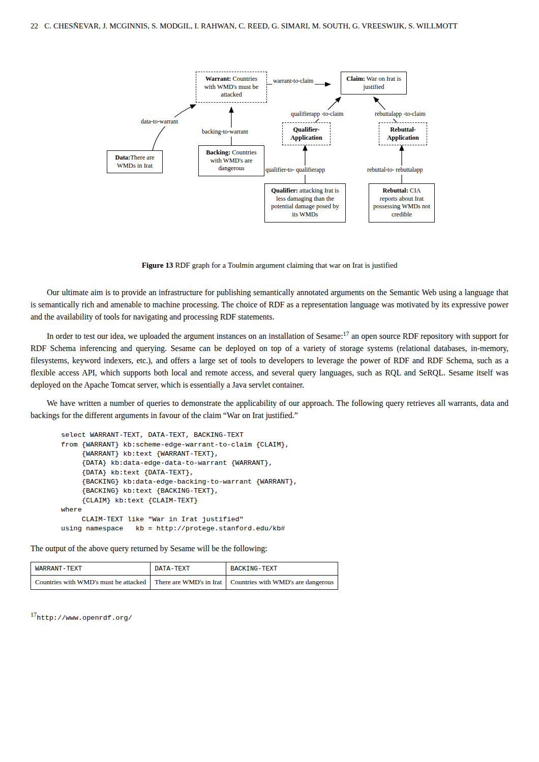22 C. Chesñevar, J. McGinnis, S. Modgil, I. Rahwan, C. Reed, G. Simari, M. South, G. Vreeswijk, S. Willmott
Warrant: Countries with WMD's must be attacked
Claim: War on Irat is justified
Data: There are WMDs in Irat
Backing: Countries with WMD's are dangerous
Qualifier-Application
Rebuttal-Application
Qualifier: attacking Irat is less damaging than the potential damage posed by its WMDs
Rebuttal: CIA reports about Irat possessing WMDs not credible
data-to-warrant backing-to-warrant warrant-to-claim qualifierapp -to-claim rebuttalapp -to-claim qualifier-to- qualifierapp rebuttal-to- rebuttalapp
Figure 13 RDF graph for a Toulmin argument claiming that war on Irat is justified
Our ultimate aim is to provide an infrastructure for publishing semantically annotated arguments on the Semantic Web using a language that is semantically rich and amenable to machine processing. The choice of RDF as a representation language was motivated by its expressive power and the availability of tools for navigating and processing RDF statements.
In order to test our idea, we uploaded the argument instances on an installation of Sesame:17 an open source RDF repository with support for RDF Schema inferencing and querying. Sesame can be deployed on top of a variety of storage systems (relational databases, in-memory, filesystems, keyword indexers, etc.), and offers a large set of tools to developers to leverage the power of RDF and RDF Schema, such as a flexible access API, which supports both local and remote access, and several query languages, such as RQL and SeRQL. Sesame itself was deployed on the Apache Tomcat server, which is essentially a Java servlet container.
We have written a number of queries to demonstrate the applicability of our approach. The following query retrieves all warrants, data and backings for the different arguments in favour of the claim “War on Irat justified.”
select WARRANT-TEXT, DATA-TEXT, BACKING-TEXT
from {WARRANT} kb:scheme-edge-warrant-to-claim {CLAIM},
     {WARRANT} kb:text {WARRANT-TEXT},
     {DATA} kb:data-edge-data-to-warrant {WARRANT},
     {DATA} kb:text {DATA-TEXT},
     {BACKING} kb:data-edge-backing-to-warrant {WARRANT},
     {BACKING} kb:text {BACKING-TEXT},
     {CLAIM} kb:text {CLAIM-TEXT}
where
     CLAIM-TEXT like "War in Irat justified"
using namespace   kb = http://protege.stanford.edu/kb#
The output of the above query returned by Sesame will be the following:
| WARRANT-TEXT | DATA-TEXT | BACKING-TEXT |
| --- | --- | --- |
| Countries with WMD's must be attacked | There are WMD's in Irat | Countries with WMD's are dangerous |
17http://www.openrdf.org/